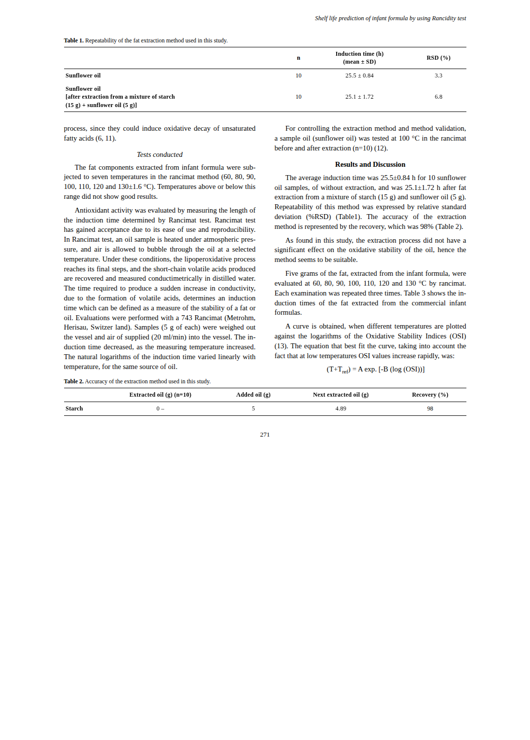Shelf life prediction of infant formula by using Rancidity test
Table 1. Repeatability of the fat extraction method used in this study.
| | n | Induction time (h) (mean ± SD) | RSD (%) |
| --- | --- | --- | --- |
| Sunflower oil | 10 | 25.5 ± 0.84 | 3.3 |
| Sunflower oil [after extraction from a mixture of starch (15 g) + sunflower oil (5 g)] | 10 | 25.1 ± 1.72 | 6.8 |
process, since they could induce oxidative decay of unsaturated fatty acids (6, 11).
Tests conducted
The fat components extracted from infant formula were subjected to seven temperatures in the rancimat method (60, 80, 90, 100, 110, 120 and 130±1.6 °C). Temperatures above or below this range did not show good results.
Antioxidant activity was evaluated by measuring the length of the induction time determined by Rancimat test. Rancimat test has gained acceptance due to its ease of use and reproducibility. In Rancimat test, an oil sample is heated under atmospheric pressure, and air is allowed to bubble through the oil at a selected temperature. Under these conditions, the lipoperoxidative process reaches its final steps, and the short-chain volatile acids produced are recovered and measured conductimetrically in distilled water. The time required to produce a sudden increase in conductivity, due to the formation of volatile acids, determines an induction time which can be defined as a measure of the stability of a fat or oil. Evaluations were performed with a 743 Rancimat (Metrohm, Herisau, Switzer land). Samples (5 g of each) were weighed out the vessel and air of supplied (20 ml/min) into the vessel. The induction time decreased, as the measuring temperature increased. The natural logarithms of the induction time varied linearly with temperature, for the same source of oil.
For controlling the extraction method and method validation, a sample oil (sunflower oil) was tested at 100 °C in the rancimat before and after extraction (n=10) (12).
Results and Discussion
The average induction time was 25.5±0.84 h for 10 sunflower oil samples, of without extraction, and was 25.1±1.72 h after fat extraction from a mixture of starch (15 g) and sunflower oil (5 g). Repeatability of this method was expressed by relative standard deviation (%RSD) (Table1). The accuracy of the extraction method is represented by the recovery, which was 98% (Table 2).
As found in this study, the extraction process did not have a significant effect on the oxidative stability of the oil, hence the method seems to be suitable.
Five grams of the fat, extracted from the infant formula, were evaluated at 60, 80, 90, 100, 110, 120 and 130 °C by rancimat. Each examination was repeated three times. Table 3 shows the induction times of the fat extracted from the commercial infant formulas.
A curve is obtained, when different temperatures are plotted against the logarithms of the Oxidative Stability Indices (OSI) (13). The equation that best fit the curve, taking into account the fact that at low temperatures OSI values increase rapidly, was:
(T+Tref) = A exp. [-B (log (OSI))]
Table 2. Accuracy of the extraction method used in this study.
| | Extracted oil (g) (n=10) | Added oil (g) | Next extracted oil (g) | Recovery (%) |
| --- | --- | --- | --- | --- |
| Starch | 0 – | 5 | 4.89 | 98 |
271